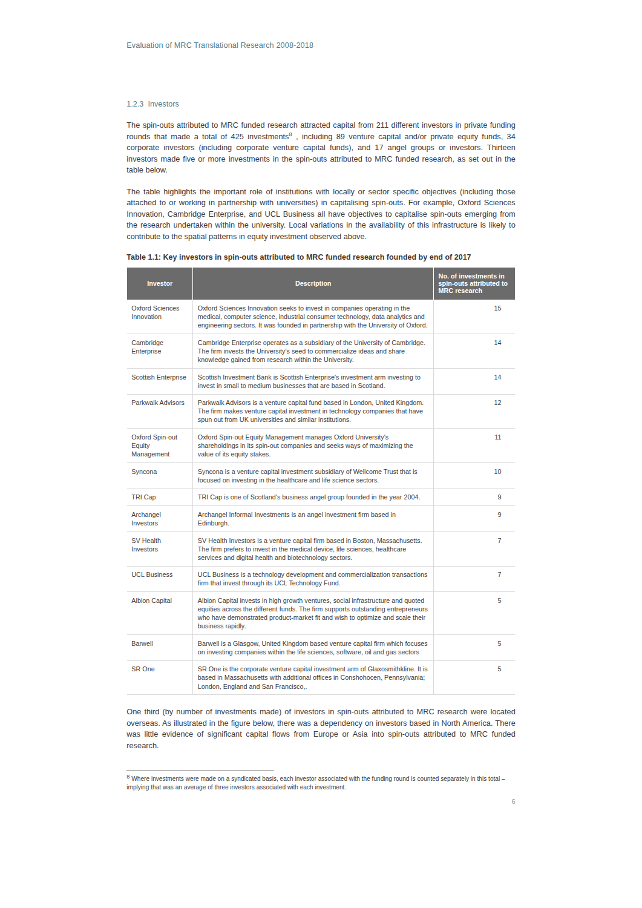Evaluation of MRC Translational Research 2008-2018
1.2.3 Investors
The spin-outs attributed to MRC funded research attracted capital from 211 different investors in private funding rounds that made a total of 425 investments8 , including 89 venture capital and/or private equity funds, 34 corporate investors (including corporate venture capital funds), and 17 angel groups or investors. Thirteen investors made five or more investments in the spin-outs attributed to MRC funded research, as set out in the table below.
The table highlights the important role of institutions with locally or sector specific objectives (including those attached to or working in partnership with universities) in capitalising spin-outs. For example, Oxford Sciences Innovation, Cambridge Enterprise, and UCL Business all have objectives to capitalise spin-outs emerging from the research undertaken within the university. Local variations in the availability of this infrastructure is likely to contribute to the spatial patterns in equity investment observed above.
Table 1.1: Key investors in spin-outs attributed to MRC funded research founded by end of 2017
| Investor | Description | No. of investments in spin-outs attributed to MRC research |
| --- | --- | --- |
| Oxford Sciences Innovation | Oxford Sciences Innovation seeks to invest in companies operating in the medical, computer science, industrial consumer technology, data analytics and engineering sectors. It was founded in partnership with the University of Oxford. | 15 |
| Cambridge Enterprise | Cambridge Enterprise operates as a subsidiary of the University of Cambridge. The firm invests the University's seed to commercialize ideas and share knowledge gained from research within the University. | 14 |
| Scottish Enterprise | Scottish Investment Bank is Scottish Enterprise's investment arm investing to invest in small to medium businesses that are based in Scotland. | 14 |
| Parkwalk Advisors | Parkwalk Advisors is a venture capital fund based in London, United Kingdom. The firm makes venture capital investment in technology companies that have spun out from UK universities and similar institutions. | 12 |
| Oxford Spin-out Equity Management | Oxford Spin-out Equity Management manages Oxford University's shareholdings in its spin-out companies and seeks ways of maximizing the value of its equity stakes. | 11 |
| Syncona | Syncona is a venture capital investment subsidiary of Wellcome Trust that is focused on investing in the healthcare and life science sectors. | 10 |
| TRI Cap | TRI Cap is one of Scotland's business angel group founded in the year 2004. | 9 |
| Archangel Investors | Archangel Informal Investments is an angel investment firm based in Edinburgh. | 9 |
| SV Health Investors | SV Health Investors is a venture capital firm based in Boston, Massachusetts. The firm prefers to invest in the medical device, life sciences, healthcare services and digital health and biotechnology sectors. | 7 |
| UCL Business | UCL Business is a technology development and commercialization transactions firm that invest through its UCL Technology Fund. | 7 |
| Albion Capital | Albion Capital invests in high growth ventures, social infrastructure and quoted equities across the different funds. The firm supports outstanding entrepreneurs who have demonstrated product-market fit and wish to optimize and scale their business rapidly. | 5 |
| Barwell | Barwell is a Glasgow, United Kingdom based venture capital firm which focuses on investing companies within the life sciences, software, oil and gas sectors | 5 |
| SR One | SR One is the corporate venture capital investment arm of Glaxosmithkline. It is based in Massachusetts with additional offices in Conshohocen, Pennsylvania; London, England and San Francisco,. | 5 |
One third (by number of investments made) of investors in spin-outs attributed to MRC research were located overseas. As illustrated in the figure below, there was a dependency on investors based in North America. There was little evidence of significant capital flows from Europe or Asia into spin-outs attributed to MRC funded research.
8 Where investments were made on a syndicated basis, each investor associated with the funding round is counted separately in this total – implying that was an average of three investors associated with each investment.
6